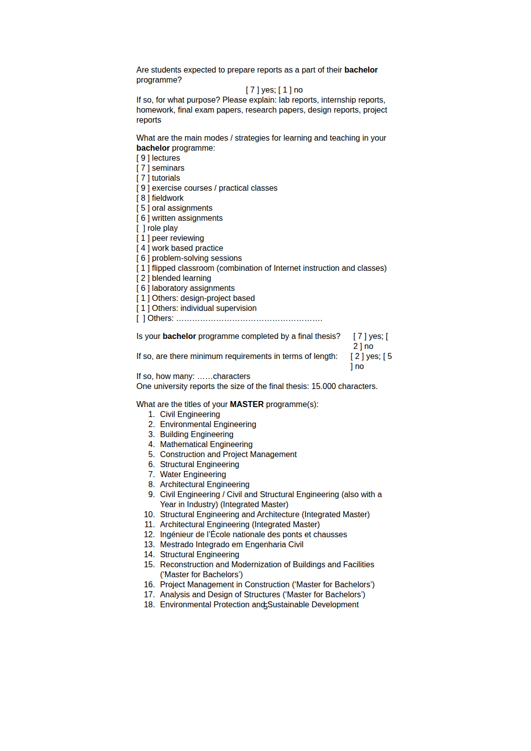Are students expected to prepare reports as a part of their bachelor programme?
[ 7 ] yes; [ 1 ] no
If so, for what purpose? Please explain: lab reports, internship reports, homework, final exam papers, research papers, design reports, project reports
What are the main modes / strategies for learning and teaching in your bachelor programme:
[ 9 ] lectures
[ 7 ] seminars
[ 7 ] tutorials
[ 9 ] exercise courses / practical classes
[ 8 ] fieldwork
[ 5 ] oral assignments
[ 6 ] written assignments
[ ] role play
[ 1 ] peer reviewing
[ 4 ] work based practice
[ 6 ] problem-solving sessions
[ 1 ] flipped classroom (combination of Internet instruction and classes)
[ 2 ] blended learning
[ 6 ] laboratory assignments
[ 1 ] Others: design-project based
[ 1 ] Others: individual supervision
[ ] Others: ……………………………………………….
Is your bachelor programme completed by a final thesis?
[ 7 ] yes; [ 2 ] no
If so, are there minimum requirements in terms of length:
[ 2 ] yes; [ 5 ] no
If so, how many: ……characters
One university reports the size of the final thesis: 15.000 characters.
What are the titles of your MASTER programme(s):
Civil Engineering
Environmental Engineering
Building Engineering
Mathematical Engineering
Construction and Project Management
Structural Engineering
Water Engineering
Architectural Engineering
Civil Engineering / Civil and Structural Engineering (also with a Year in Industry) (Integrated Master)
Structural Engineering and Architecture (Integrated Master)
Architectural Engineering (Integrated Master)
Ingénieur de l’École nationale des ponts et chausses
Mestrado Integrado em Engenharia Civil
Structural Engineering
Reconstruction and Modernization of Buildings and Facilities (‘Master for Bachelors’)
Project Management in Construction (‘Master for Bachelors’)
Analysis and Design of Structures (‘Master for Bachelors’)
Environmental Protection and Sustainable Development
5